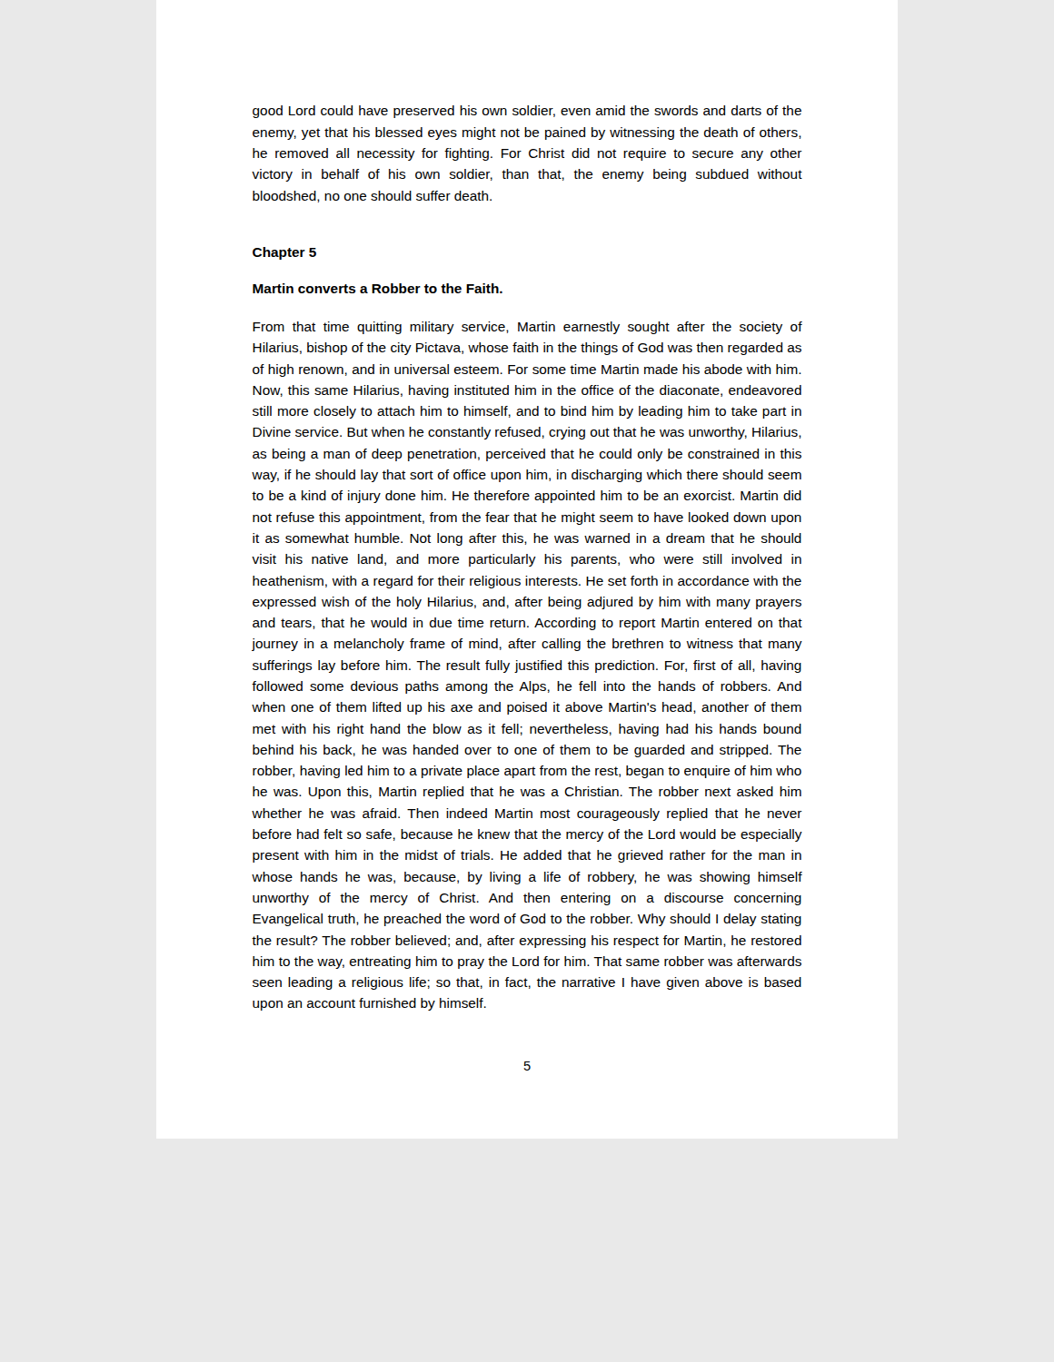good Lord could have preserved his own soldier, even amid the swords and darts of the enemy, yet that his blessed eyes might not be pained by witnessing the death of others, he removed all necessity for fighting. For Christ did not require to secure any other victory in behalf of his own soldier, than that, the enemy being subdued without bloodshed, no one should suffer death.
Chapter 5
Martin converts a Robber to the Faith.
From that time quitting military service, Martin earnestly sought after the society of Hilarius, bishop of the city Pictava, whose faith in the things of God was then regarded as of high renown, and in universal esteem. For some time Martin made his abode with him. Now, this same Hilarius, having instituted him in the office of the diaconate, endeavored still more closely to attach him to himself, and to bind him by leading him to take part in Divine service. But when he constantly refused, crying out that he was unworthy, Hilarius, as being a man of deep penetration, perceived that he could only be constrained in this way, if he should lay that sort of office upon him, in discharging which there should seem to be a kind of injury done him. He therefore appointed him to be an exorcist. Martin did not refuse this appointment, from the fear that he might seem to have looked down upon it as somewhat humble. Not long after this, he was warned in a dream that he should visit his native land, and more particularly his parents, who were still involved in heathenism, with a regard for their religious interests. He set forth in accordance with the expressed wish of the holy Hilarius, and, after being adjured by him with many prayers and tears, that he would in due time return. According to report Martin entered on that journey in a melancholy frame of mind, after calling the brethren to witness that many sufferings lay before him. The result fully justified this prediction. For, first of all, having followed some devious paths among the Alps, he fell into the hands of robbers. And when one of them lifted up his axe and poised it above Martin's head, another of them met with his right hand the blow as it fell; nevertheless, having had his hands bound behind his back, he was handed over to one of them to be guarded and stripped. The robber, having led him to a private place apart from the rest, began to enquire of him who he was. Upon this, Martin replied that he was a Christian. The robber next asked him whether he was afraid. Then indeed Martin most courageously replied that he never before had felt so safe, because he knew that the mercy of the Lord would be especially present with him in the midst of trials. He added that he grieved rather for the man in whose hands he was, because, by living a life of robbery, he was showing himself unworthy of the mercy of Christ. And then entering on a discourse concerning Evangelical truth, he preached the word of God to the robber. Why should I delay stating the result? The robber believed; and, after expressing his respect for Martin, he restored him to the way, entreating him to pray the Lord for him. That same robber was afterwards seen leading a religious life; so that, in fact, the narrative I have given above is based upon an account furnished by himself.
5